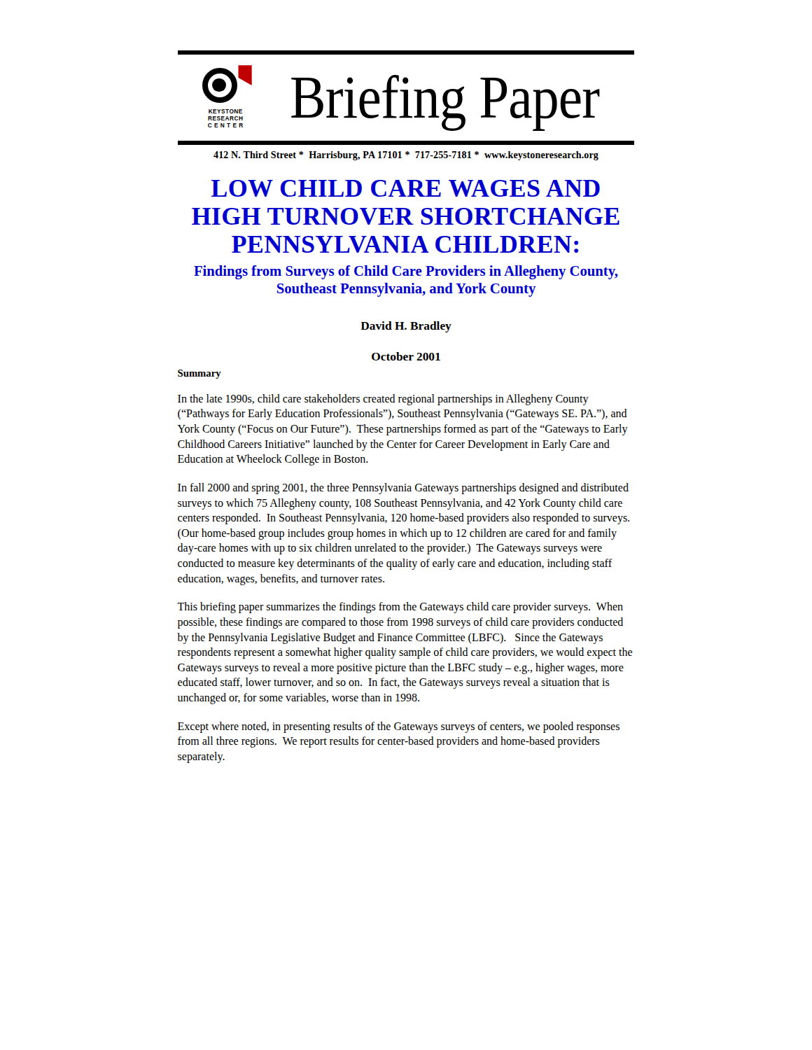KEYSTONE
RESEARCH
C E N T E R
Briefing Paper
412 N. Third Street * Harrisburg, PA 17101 * 717-255-7181 * www.keystoneresearch.org
LOW CHILD CARE WAGES AND HIGH TURNOVER SHORTCHANGE PENNSYLVANIA CHILDREN:
Findings from Surveys of Child Care Providers in Allegheny County, Southeast Pennsylvania, and York County
David H. Bradley
October 2001
Summary
In the late 1990s, child care stakeholders created regional partnerships in Allegheny County (“Pathways for Early Education Professionals”), Southeast Pennsylvania (“Gateways SE. PA.”), and York County (“Focus on Our Future”). These partnerships formed as part of the “Gateways to Early Childhood Careers Initiative” launched by the Center for Career Development in Early Care and Education at Wheelock College in Boston.
In fall 2000 and spring 2001, the three Pennsylvania Gateways partnerships designed and distributed surveys to which 75 Allegheny county, 108 Southeast Pennsylvania, and 42 York County child care centers responded. In Southeast Pennsylvania, 120 home-based providers also responded to surveys. (Our home-based group includes group homes in which up to 12 children are cared for and family day-care homes with up to six children unrelated to the provider.) The Gateways surveys were conducted to measure key determinants of the quality of early care and education, including staff education, wages, benefits, and turnover rates.
This briefing paper summarizes the findings from the Gateways child care provider surveys. When possible, these findings are compared to those from 1998 surveys of child care providers conducted by the Pennsylvania Legislative Budget and Finance Committee (LBFC). Since the Gateways respondents represent a somewhat higher quality sample of child care providers, we would expect the Gateways surveys to reveal a more positive picture than the LBFC study – e.g., higher wages, more educated staff, lower turnover, and so on. In fact, the Gateways surveys reveal a situation that is unchanged or, for some variables, worse than in 1998.
Except where noted, in presenting results of the Gateways surveys of centers, we pooled responses from all three regions. We report results for center-based providers and home-based providers separately.